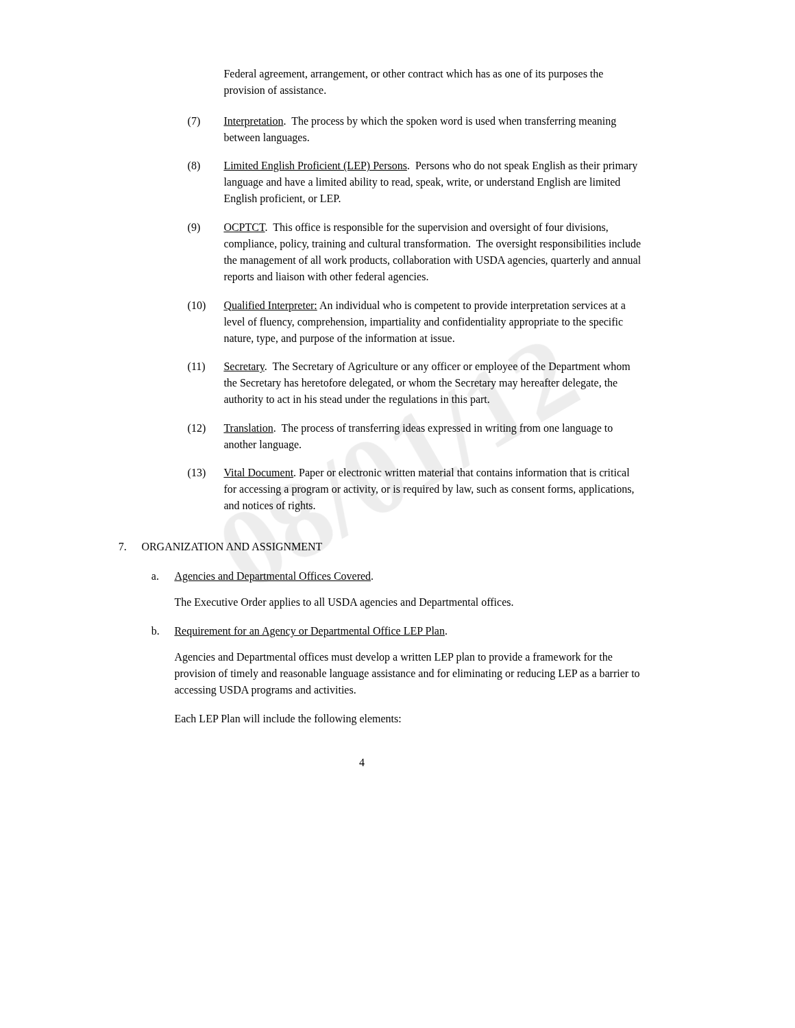08/01/12
Federal agreement, arrangement, or other contract which has as one of its purposes the provision of assistance.
(7) Interpretation. The process by which the spoken word is used when transferring meaning between languages.
(8) Limited English Proficient (LEP) Persons. Persons who do not speak English as their primary language and have a limited ability to read, speak, write, or understand English are limited English proficient, or LEP.
(9) OCPTCT. This office is responsible for the supervision and oversight of four divisions, compliance, policy, training and cultural transformation. The oversight responsibilities include the management of all work products, collaboration with USDA agencies, quarterly and annual reports and liaison with other federal agencies.
(10) Qualified Interpreter: An individual who is competent to provide interpretation services at a level of fluency, comprehension, impartiality and confidentiality appropriate to the specific nature, type, and purpose of the information at issue.
(11) Secretary. The Secretary of Agriculture or any officer or employee of the Department whom the Secretary has heretofore delegated, or whom the Secretary may hereafter delegate, the authority to act in his stead under the regulations in this part.
(12) Translation. The process of transferring ideas expressed in writing from one language to another language.
(13) Vital Document. Paper or electronic written material that contains information that is critical for accessing a program or activity, or is required by law, such as consent forms, applications, and notices of rights.
7. ORGANIZATION AND ASSIGNMENT
a. Agencies and Departmental Offices Covered.
The Executive Order applies to all USDA agencies and Departmental offices.
b. Requirement for an Agency or Departmental Office LEP Plan.
Agencies and Departmental offices must develop a written LEP plan to provide a framework for the provision of timely and reasonable language assistance and for eliminating or reducing LEP as a barrier to accessing USDA programs and activities.
Each LEP Plan will include the following elements:
4